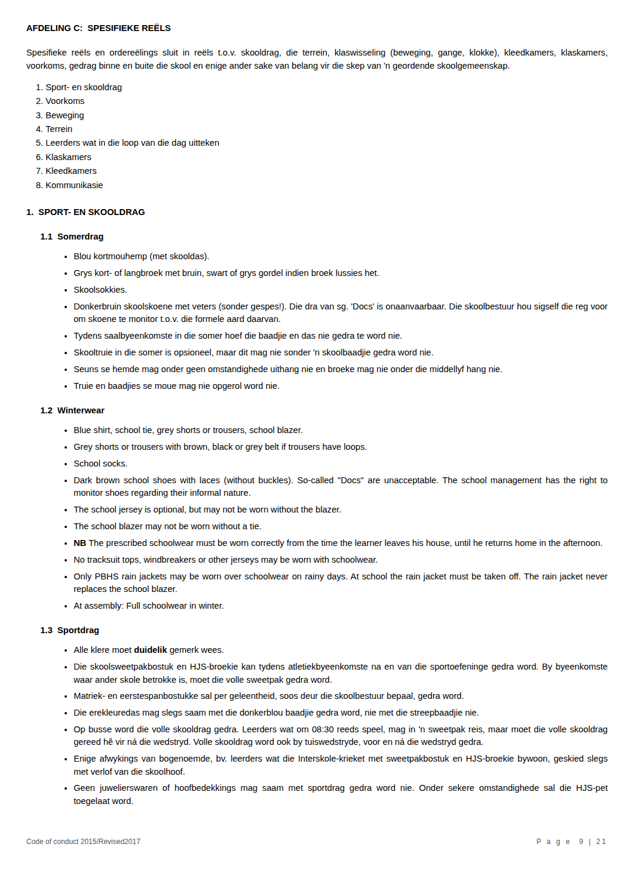AFDELING C: SPESIFIEKE REËLS
Spesifieke reëls en ordereëlings sluit in reëls t.o.v. skooldrag, die terrein, klaswisseling (beweging, gange, klokke), kleedkamers, klaskamers, voorkoms, gedrag binne en buite die skool en enige ander sake van belang vir die skep van 'n geordende skoolgemeenskap.
Sport- en skooldrag
Voorkoms
Beweging
Terrein
Leerders wat in die loop van die dag uitteken
Klaskamers
Kleedkamers
Kommunikasie
1. SPORT- EN SKOOLDRAG
1.1 Somerdrag
Blou kortmouhemp (met skooldas).
Grys kort- of langbroek met bruin, swart of grys gordel indien broek lussies het.
Skoolsokkies.
Donkerbruin skoolskoene met veters (sonder gespes!). Die dra van sg. 'Docs' is onaanvaarbaar. Die skoolbestuur hou sigself die reg voor om skoene te monitor t.o.v. die formele aard daarvan.
Tydens saalbyeenkomste in die somer hoef die baadjie en das nie gedra te word nie.
Skooltruie in die somer is opsioneel, maar dit mag nie sonder 'n skoolbaadjie gedra word nie.
Seuns se hemde mag onder geen omstandighede uithang nie en broeke mag nie onder die middellyf hang nie.
Truie en baadjies se moue mag nie opgerol word nie.
1.2 Winterwear
Blue shirt, school tie, grey shorts or trousers, school blazer.
Grey shorts or trousers with brown, black or grey belt if trousers have loops.
School socks.
Dark brown school shoes with laces (without buckles). So-called "Docs" are unacceptable. The school management has the right to monitor shoes regarding their informal nature.
The school jersey is optional, but may not be worn without the blazer.
The school blazer may not be worn without a tie.
NB The prescribed schoolwear must be worn correctly from the time the learner leaves his house, until he returns home in the afternoon.
No tracksuit tops, windbreakers or other jerseys may be worn with schoolwear.
Only PBHS rain jackets may be worn over schoolwear on rainy days. At school the rain jacket must be taken off. The rain jacket never replaces the school blazer.
At assembly: Full schoolwear in winter.
1.3 Sportdrag
Alle klere moet duidelik gemerk wees.
Die skoolsweetpakbostuk en HJS-broekie kan tydens atletiekbyeenkomste na en van die sportoefeninge gedra word. By byeenkomste waar ander skole betrokke is, moet die volle sweetpak gedra word.
Matriek- en eerstespanbostukke sal per geleentheid, soos deur die skoolbestuur bepaal, gedra word.
Die erekleuredas mag slegs saam met die donkerblou baadjie gedra word, nie met die streepbaadjie nie.
Op busse word die volle skooldrag gedra. Leerders wat om 08:30 reeds speel, mag in 'n sweetpak reis, maar moet die volle skooldrag gereed hê vir ná die wedstryd. Volle skooldrag word ook by tuiswedstryde, voor en ná die wedstryd gedra.
Enige afwykings van bogenoemde, bv. leerders wat die Interskole-krieket met sweetpakbostuk en HJS-broekie bywoon, geskied slegs met verlof van die skoolhoof.
Geen juwelierswaren of hoofbedekkings mag saam met sportdrag gedra word nie. Onder sekere omstandighede sal die HJS-pet toegelaat word.
Code of conduct 2015/Revised2017 P a g e 9 | 21